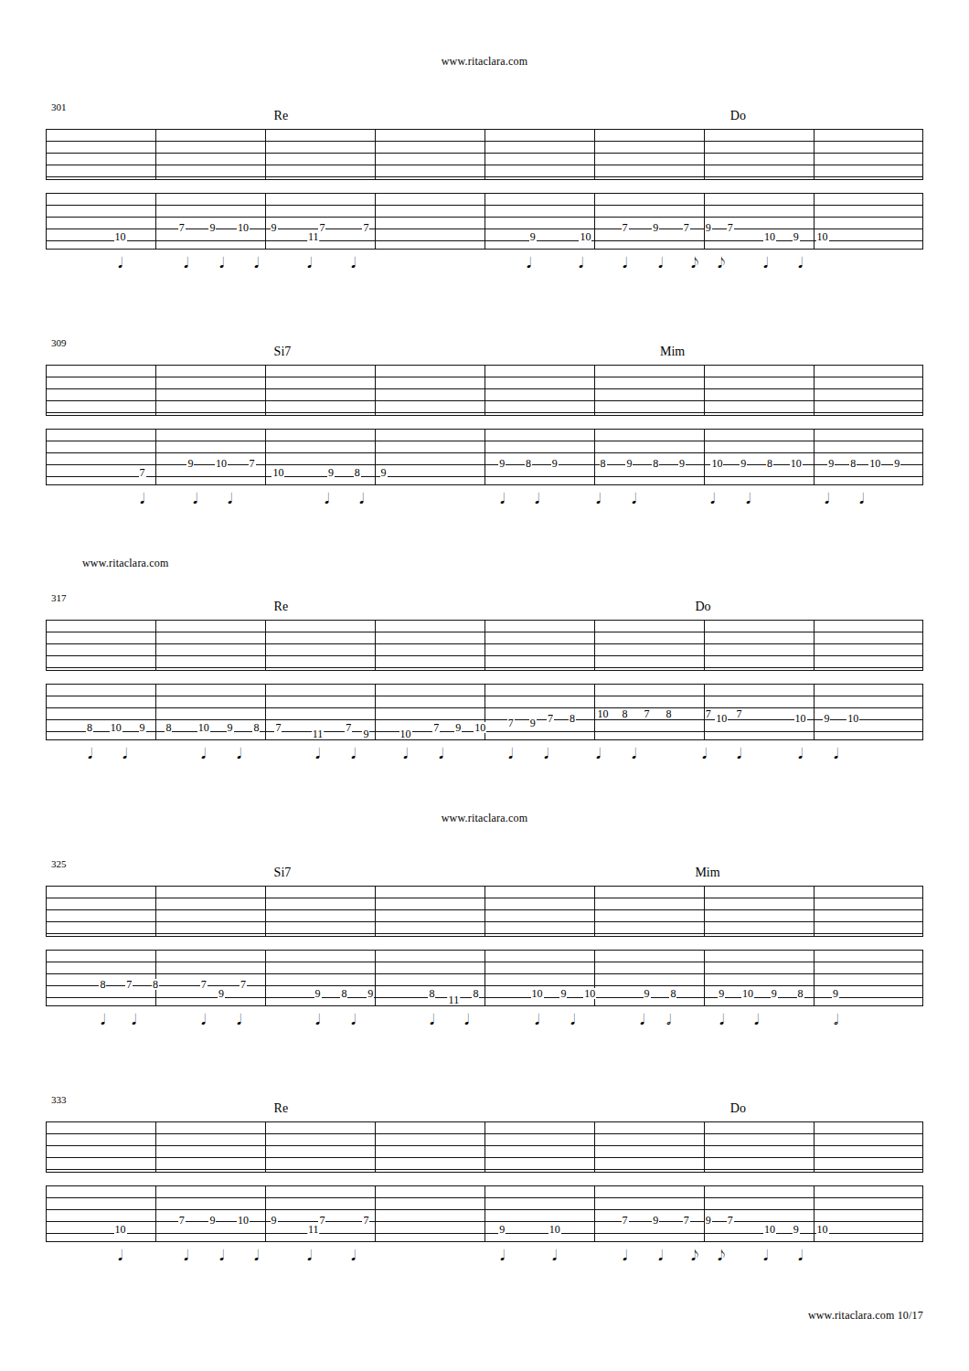www.ritaclara.com
Re Do
301
10 7 9 10 9 7 7 11 9 10 7 9 7 9 7 10 9 10
𝅘𝅥 𝅘𝅥 𝅘𝅥 𝅘𝅥 𝅘𝅥 𝅘𝅥 𝅘𝅥 𝅘𝅥 𝅘𝅥 𝅘𝅥 𝅘𝅥𝅮 𝅘𝅥𝅮 𝅘𝅥 𝅘𝅥
Si7 Mim
309
7 9 10 7 10 9 8 9 9 8 9 8 9 8 9 10 9 8 10 9 8 10 9
𝅘𝅥 𝅘𝅥 𝅘𝅥 𝅘𝅥 𝅘𝅥 𝅘𝅥 𝅘𝅥 𝅘𝅥 𝅘𝅥 𝅘𝅥 𝅘𝅥 𝅘𝅥 𝅘𝅥
www.ritaclara.com
Re Do
317
8 10 9 8 10 9 8 7 11 7 9 10 7 9 10 7 9 7 8 10 8 7 8 7 7 10 10 9 10
𝅘𝅥 𝅘𝅥 𝅘𝅥 𝅘𝅥 𝅘𝅥 𝅘𝅥 𝅘𝅥 𝅘𝅥 𝅘𝅥 𝅘𝅥 𝅘𝅥 𝅘𝅥 𝅘𝅥 𝅘𝅥 𝅘𝅥 𝅘𝅥
www.ritaclara.com
Si7 Mim
325
8 7 8 7 7 9 9 8 9 8 8 11 10 9 10 9 8 9 10 9 8 9
𝅘𝅥 𝅘𝅥 𝅘𝅥 𝅘𝅥 𝅘𝅥 𝅘𝅥 𝅘𝅥 𝅘𝅥 𝅘𝅥 𝅘𝅥 𝅘𝅥 𝅗𝅥 𝅘𝅥 𝅘𝅥 𝅗𝅥
Re Do
333
10 7 9 10 9 7 7 11 9 10 7 9 7 9 7 10 9 10
𝅘𝅥 𝅘𝅥 𝅘𝅥 𝅘𝅥 𝅘𝅥 𝅘𝅥 𝅘𝅥 𝅘𝅥 𝅘𝅥 𝅘𝅥 𝅘𝅥𝅮 𝅘𝅥𝅮 𝅘𝅥 𝅘𝅥
www.ritaclara.com 10/17